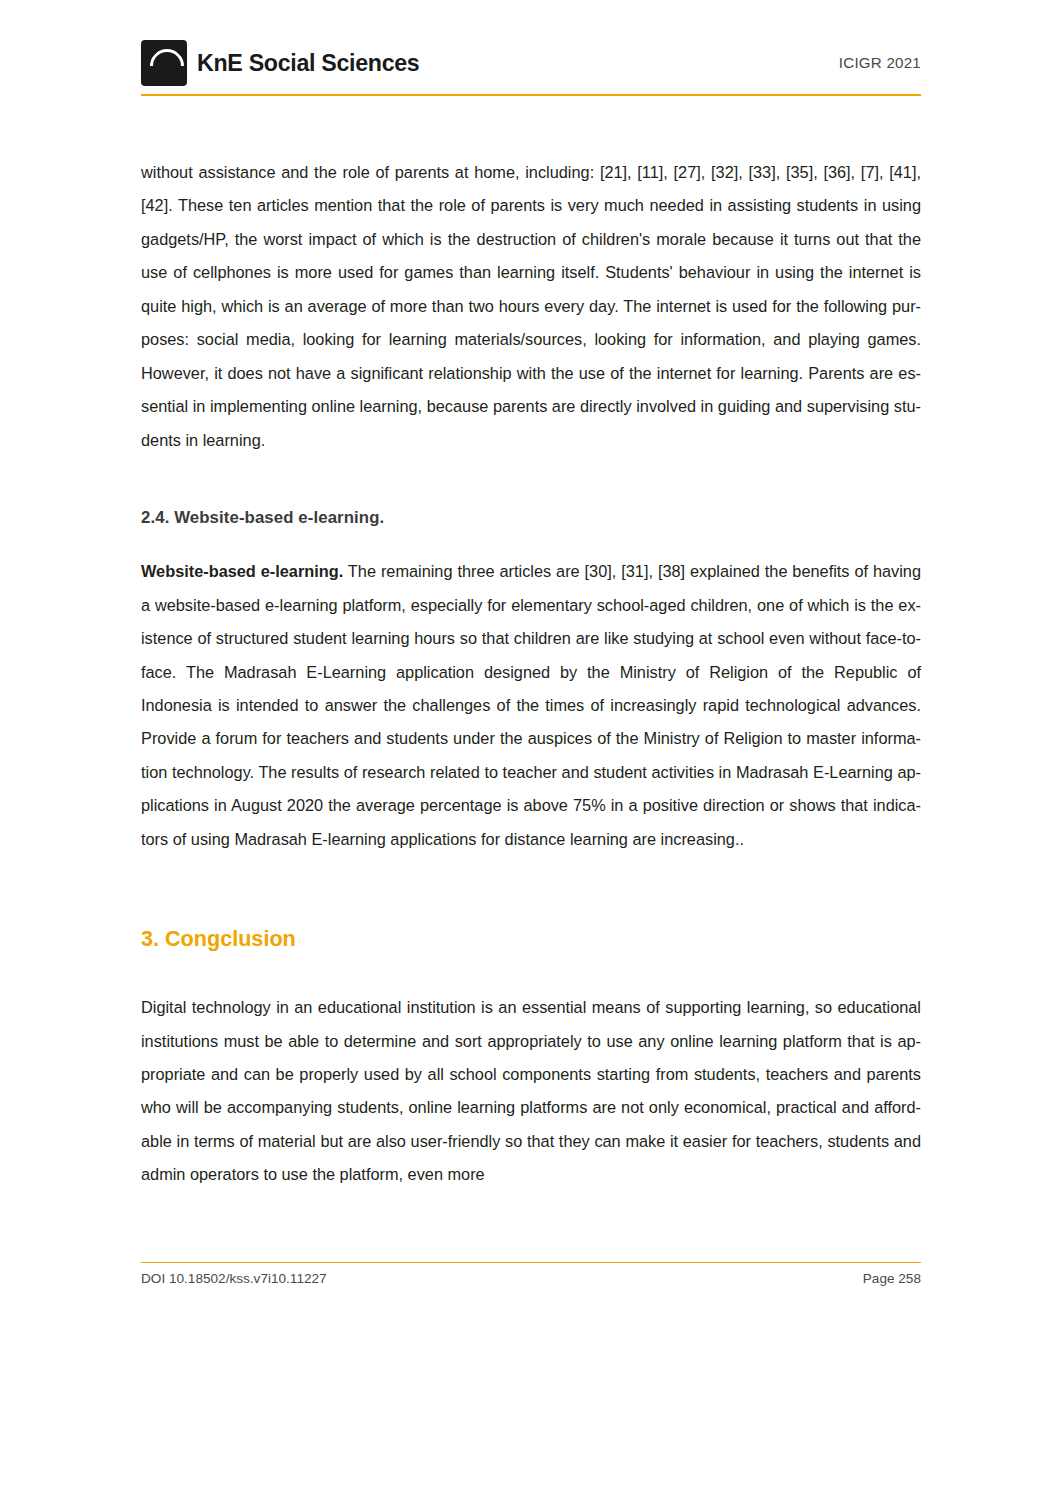KnE Social Sciences
ICIGR 2021
without assistance and the role of parents at home, including: [21], [11], [27], [32], [33], [35], [36], [7], [41], [42]. These ten articles mention that the role of parents is very much needed in assisting students in using gadgets/HP, the worst impact of which is the destruction of children's morale because it turns out that the use of cellphones is more used for games than learning itself. Students' behaviour in using the internet is quite high, which is an average of more than two hours every day. The internet is used for the following purposes: social media, looking for learning materials/sources, looking for information, and playing games. However, it does not have a significant relationship with the use of the internet for learning. Parents are essential in implementing online learning, because parents are directly involved in guiding and supervising students in learning.
2.4. Website-based e-learning.
Website-based e-learning. The remaining three articles are [30], [31], [38] explained the benefits of having a website-based e-learning platform, especially for elementary school-aged children, one of which is the existence of structured student learning hours so that children are like studying at school even without face-to-face. The Madrasah E-Learning application designed by the Ministry of Religion of the Republic of Indonesia is intended to answer the challenges of the times of increasingly rapid technological advances. Provide a forum for teachers and students under the auspices of the Ministry of Religion to master information technology. The results of research related to teacher and student activities in Madrasah E-Learning applications in August 2020 the average percentage is above 75% in a positive direction or shows that indicators of using Madrasah E-learning applications for distance learning are increasing..
3. Congclusion
Digital technology in an educational institution is an essential means of supporting learning, so educational institutions must be able to determine and sort appropriately to use any online learning platform that is appropriate and can be properly used by all school components starting from students, teachers and parents who will be accompanying students, online learning platforms are not only economical, practical and affordable in terms of material but are also user-friendly so that they can make it easier for teachers, students and admin operators to use the platform, even more
DOI 10.18502/kss.v7i10.11227
Page 258